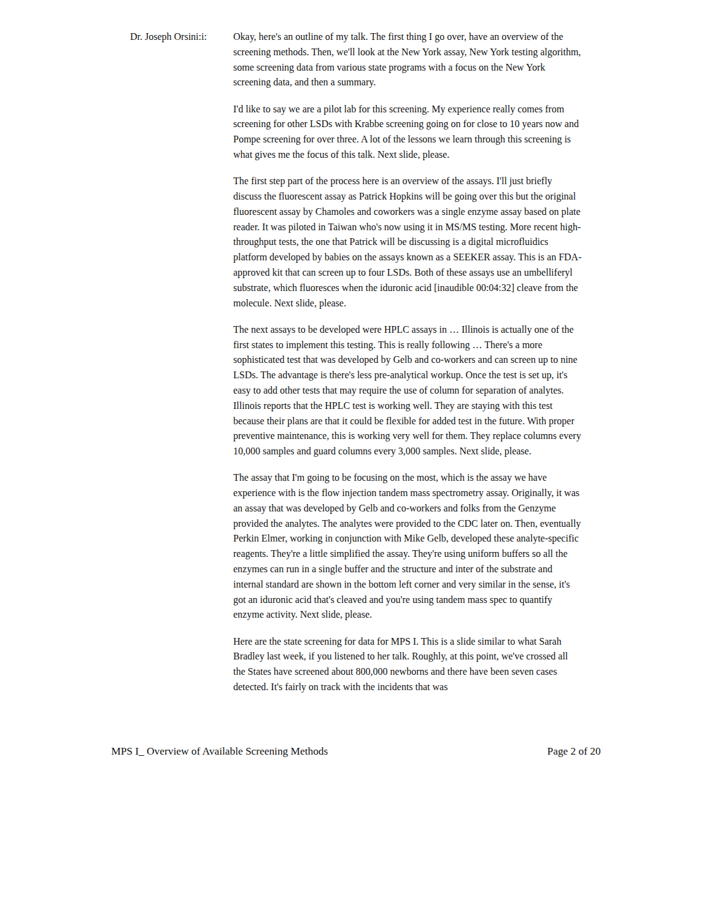Dr. Joseph Orsini:i:
Okay, here's an outline of my talk. The first thing I go over, have an overview of the screening methods. Then, we'll look at the New York assay, New York testing algorithm, some screening data from various state programs with a focus on the New York screening data, and then a summary.
I'd like to say we are a pilot lab for this screening. My experience really comes from screening for other LSDs with Krabbe screening going on for close to 10 years now and Pompe screening for over three. A lot of the lessons we learn through this screening is what gives me the focus of this talk. Next slide, please.
The first step part of the process here is an overview of the assays. I'll just briefly discuss the fluorescent assay as Patrick Hopkins will be going over this but the original fluorescent assay by Chamoles and coworkers was a single enzyme assay based on plate reader. It was piloted in Taiwan who's now using it in MS/MS testing. More recent high-throughput tests, the one that Patrick will be discussing is a digital microfluidics platform developed by babies on the assays known as a SEEKER assay. This is an FDA-approved kit that can screen up to four LSDs. Both of these assays use an umbelliferyl substrate, which fluoresces when the iduronic acid [inaudible 00:04:32] cleave from the molecule. Next slide, please.
The next assays to be developed were HPLC assays in … Illinois is actually one of the first states to implement this testing. This is really following … There's a more sophisticated test that was developed by Gelb and co-workers and can screen up to nine LSDs. The advantage is there's less pre-analytical workup. Once the test is set up, it's easy to add other tests that may require the use of column for separation of analytes. Illinois reports that the HPLC test is working well. They are staying with this test because their plans are that it could be flexible for added test in the future. With proper preventive maintenance, this is working very well for them. They replace columns every 10,000 samples and guard columns every 3,000 samples. Next slide, please.
The assay that I'm going to be focusing on the most, which is the assay we have experience with is the flow injection tandem mass spectrometry assay. Originally, it was an assay that was developed by Gelb and co-workers and folks from the Genzyme provided the analytes. The analytes were provided to the CDC later on. Then, eventually Perkin Elmer, working in conjunction with Mike Gelb, developed these analyte-specific reagents. They're a little simplified the assay. They're using uniform buffers so all the enzymes can run in a single buffer and the structure and inter of the substrate and internal standard are shown in the bottom left corner and very similar in the sense, it's got an iduronic acid that's cleaved and you're using tandem mass spec to quantify enzyme activity. Next slide, please.
Here are the state screening for data for MPS I. This is a slide similar to what Sarah Bradley last week, if you listened to her talk. Roughly, at this point, we've crossed all the States have screened about 800,000 newborns and there have been seven cases detected. It's fairly on track with the incidents that was
MPS I_ Overview of Available Screening Methods Page 2 of 20